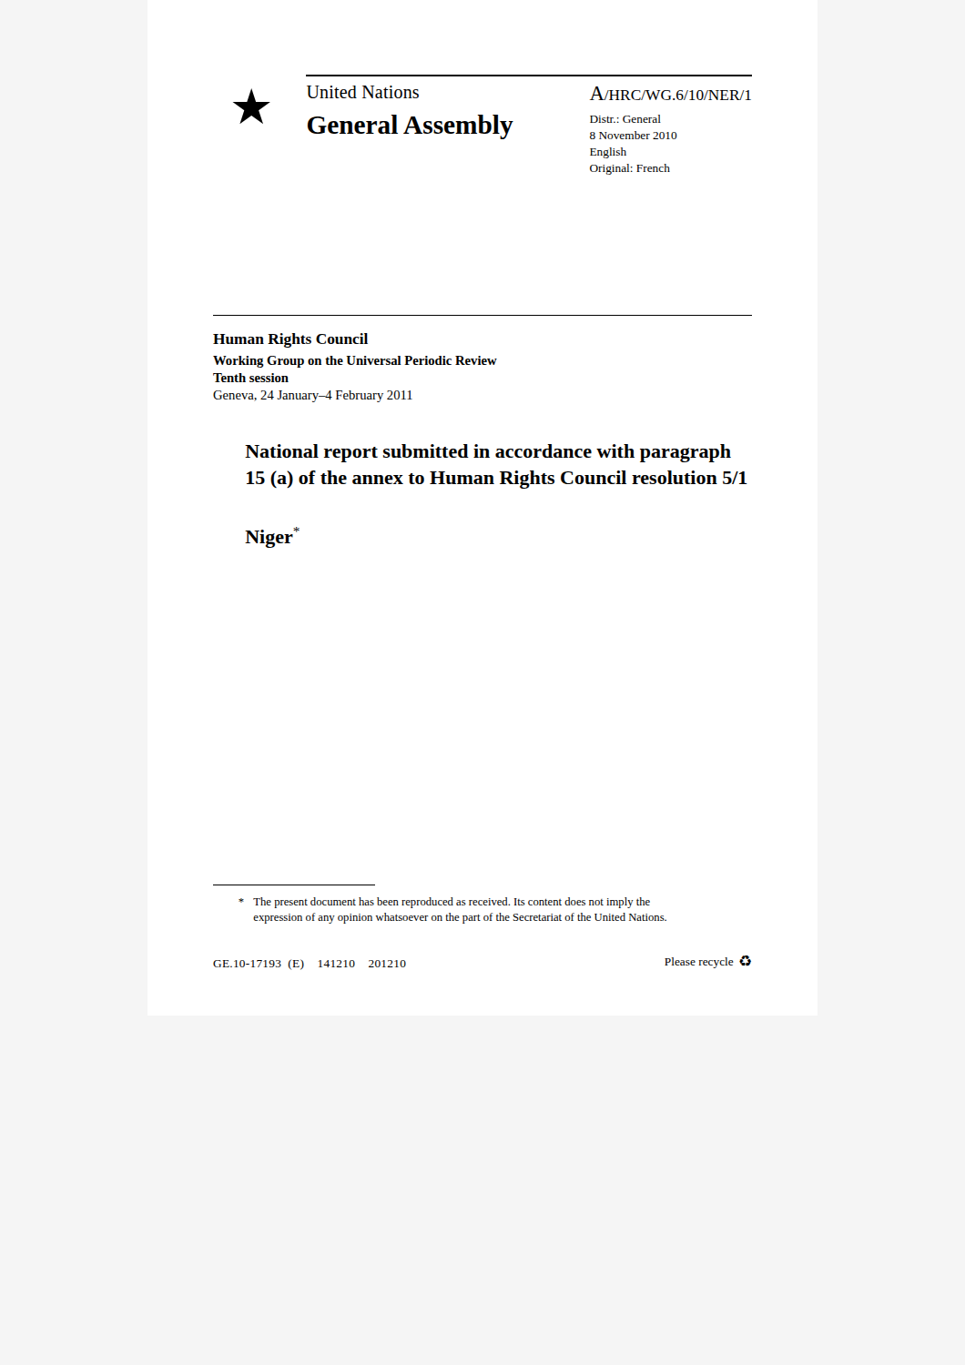★
United Nations
General Assembly
A/HRC/WG.6/10/NER/1
Distr.: General
8 November 2010
English
Original: French
Human Rights Council
Working Group on the Universal Periodic Review
Tenth session
Geneva, 24 January–4 February 2011
National report submitted in accordance with paragraph 15 (a) of the annex to Human Rights Council resolution 5/1
Niger*
* The present document has been reproduced as received. Its content does not imply the expression of any opinion whatsoever on the part of the Secretariat of the United Nations.
GE.10-17193 (E) 141210 201210
Please recycle ♻